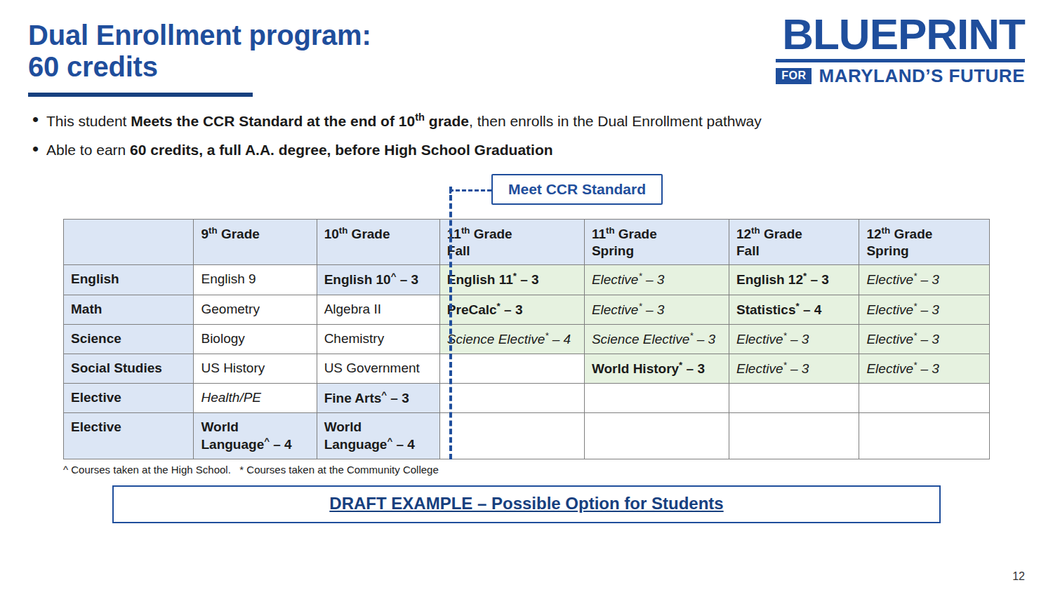BLUEPRINT
FOR MARYLAND’S FUTURE
Dual Enrollment program:
60 credits
This student Meets the CCR Standard at the end of 10th grade, then enrolls in the Dual Enrollment pathway
Able to earn 60 credits, a full A.A. degree, before High School Graduation
Meet CCR Standard
| | 9 th Grade | 10 th Grade | 11 th Grade Fall | 11 th Grade Spring | 12 th Grade Fall | 12 th Grade Spring |
| --- | --- | --- | --- | --- | --- | --- |
| English | English 9 | English 10 ^ – 3 | English 11 * – 3 | Elective * – 3 | English 12 * – 3 | Elective * – 3 |
| Math | Geometry | Algebra II | PreCalc * – 3 | Elective * – 3 | Statistics * – 4 | Elective * – 3 |
| Science | Biology | Chemistry | Science Elective * – 4 | Science Elective * – 3 | Elective * – 3 | Elective * – 3 |
| Social Studies | US History | US Government | | World History * – 3 | Elective * – 3 | Elective * – 3 |
| Elective | Health/PE | Fine Arts ^ – 3 | | | | |
| Elective | World Language ^ – 4 | World Language ^ – 4 | | | | |
^ Courses taken at the High School. * Courses taken at the Community College
DRAFT EXAMPLE – Possible Option for Students
12